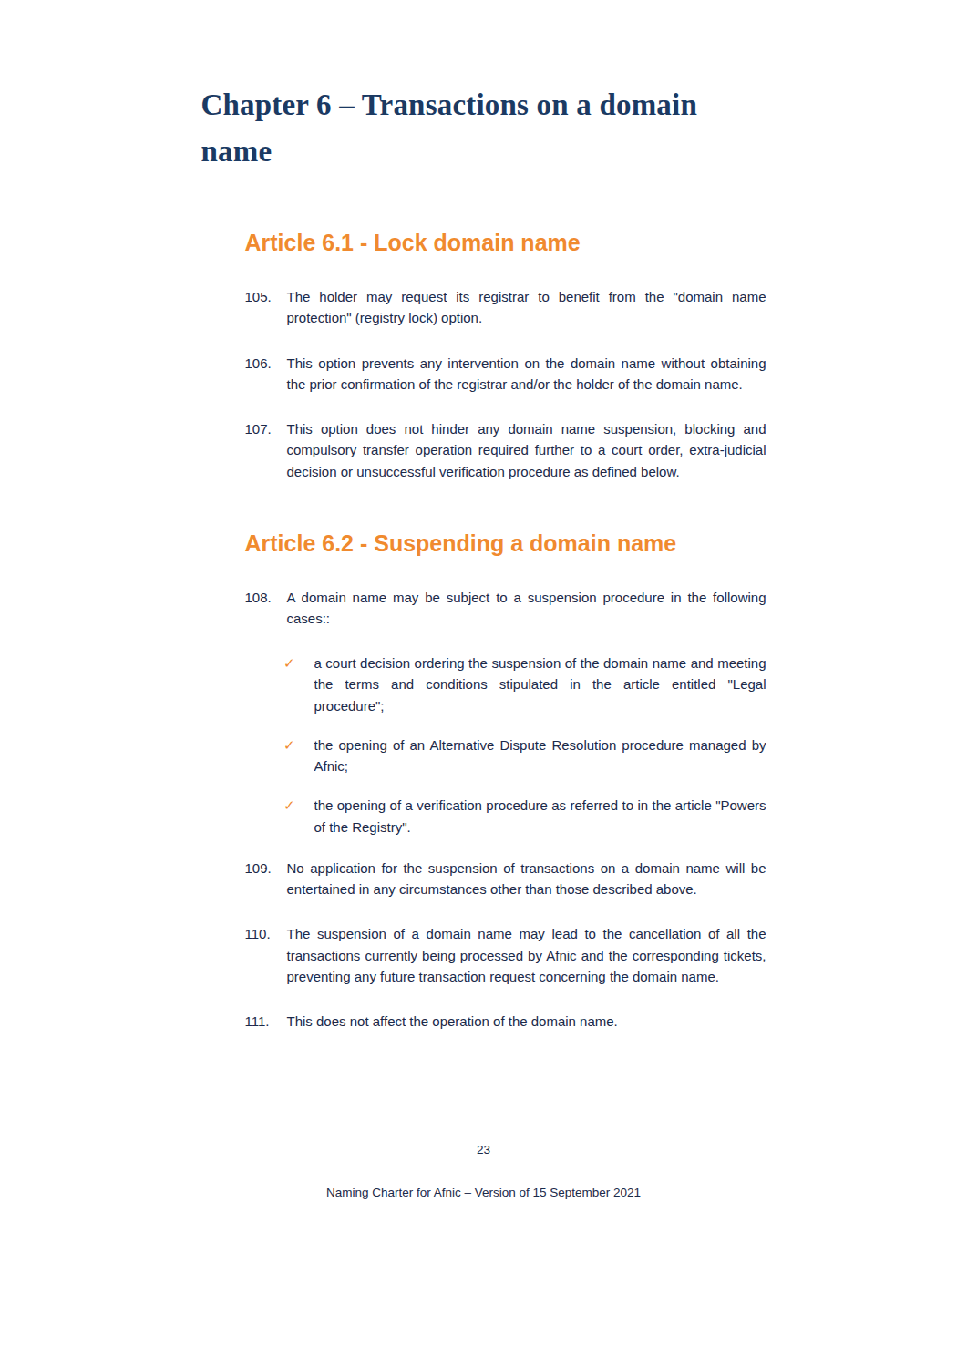Chapter 6 – Transactions on a domain name
Article 6.1 - Lock domain name
105. The holder may request its registrar to benefit from the "domain name protection" (registry lock) option.
106. This option prevents any intervention on the domain name without obtaining the prior confirmation of the registrar and/or the holder of the domain name.
107. This option does not hinder any domain name suspension, blocking and compulsory transfer operation required further to a court order, extra-judicial decision or unsuccessful verification procedure as defined below.
Article 6.2 - Suspending a domain name
108. A domain name may be subject to a suspension procedure in the following cases::
a court decision ordering the suspension of the domain name and meeting the terms and conditions stipulated in the article entitled "Legal procedure";
the opening of an Alternative Dispute Resolution procedure managed by Afnic;
the opening of a verification procedure as referred to in the article "Powers of the Registry".
109. No application for the suspension of transactions on a domain name will be entertained in any circumstances other than those described above.
110. The suspension of a domain name may lead to the cancellation of all the transactions currently being processed by Afnic and the corresponding tickets, preventing any future transaction request concerning the domain name.
111. This does not affect the operation of the domain name.
23
Naming Charter for Afnic – Version of 15 September 2021